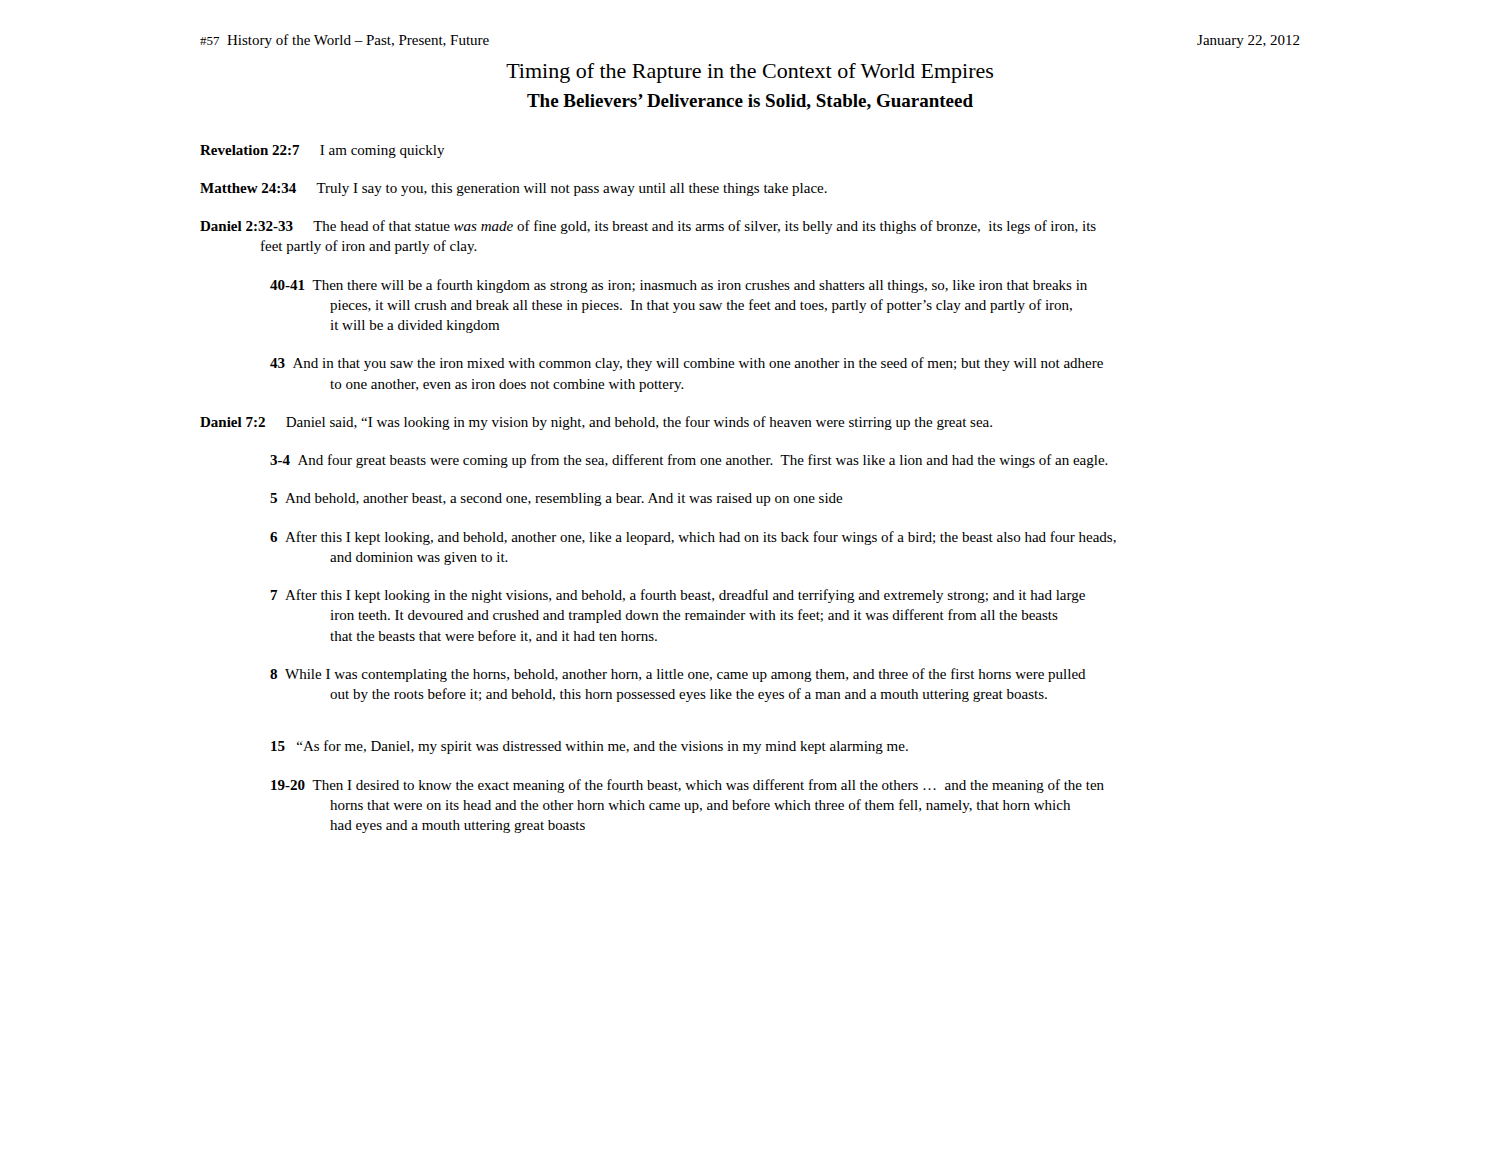#57 History of the World – Past, Present, Future
January 22, 2012
Timing of the Rapture in the Context of World Empires
The Believers’ Deliverance is Solid, Stable, Guaranteed
Revelation 22:7 I am coming quickly
Matthew 24:34 Truly I say to you, this generation will not pass away until all these things take place.
Daniel 2:32-33 The head of that statue was made of fine gold, its breast and its arms of silver, its belly and its thighs of bronze, its legs of iron, its feet partly of iron and partly of clay.
40-41 Then there will be a fourth kingdom as strong as iron; inasmuch as iron crushes and shatters all things, so, like iron that breaks in pieces, it will crush and break all these in pieces. In that you saw the feet and toes, partly of potter’s clay and partly of iron, it will be a divided kingdom
43 And in that you saw the iron mixed with common clay, they will combine with one another in the seed of men; but they will not adhere to one another, even as iron does not combine with pottery.
Daniel 7:2 Daniel said, “I was looking in my vision by night, and behold, the four winds of heaven were stirring up the great sea.
3-4 And four great beasts were coming up from the sea, different from one another. The first was like a lion and had the wings of an eagle.
5 And behold, another beast, a second one, resembling a bear. And it was raised up on one side
6 After this I kept looking, and behold, another one, like a leopard, which had on its back four wings of a bird; the beast also had four heads, and dominion was given to it.
7 After this I kept looking in the night visions, and behold, a fourth beast, dreadful and terrifying and extremely strong; and it had large iron teeth. It devoured and crushed and trampled down the remainder with its feet; and it was different from all the beasts that the beasts that were before it, and it had ten horns.
8 While I was contemplating the horns, behold, another horn, a little one, came up among them, and three of the first horns were pulled out by the roots before it; and behold, this horn possessed eyes like the eyes of a man and a mouth uttering great boasts.
15 “As for me, Daniel, my spirit was distressed within me, and the visions in my mind kept alarming me.
19-20 Then I desired to know the exact meaning of the fourth beast, which was different from all the others … and the meaning of the ten horns that were on its head and the other horn which came up, and before which three of them fell, namely, that horn which had eyes and a mouth uttering great boasts